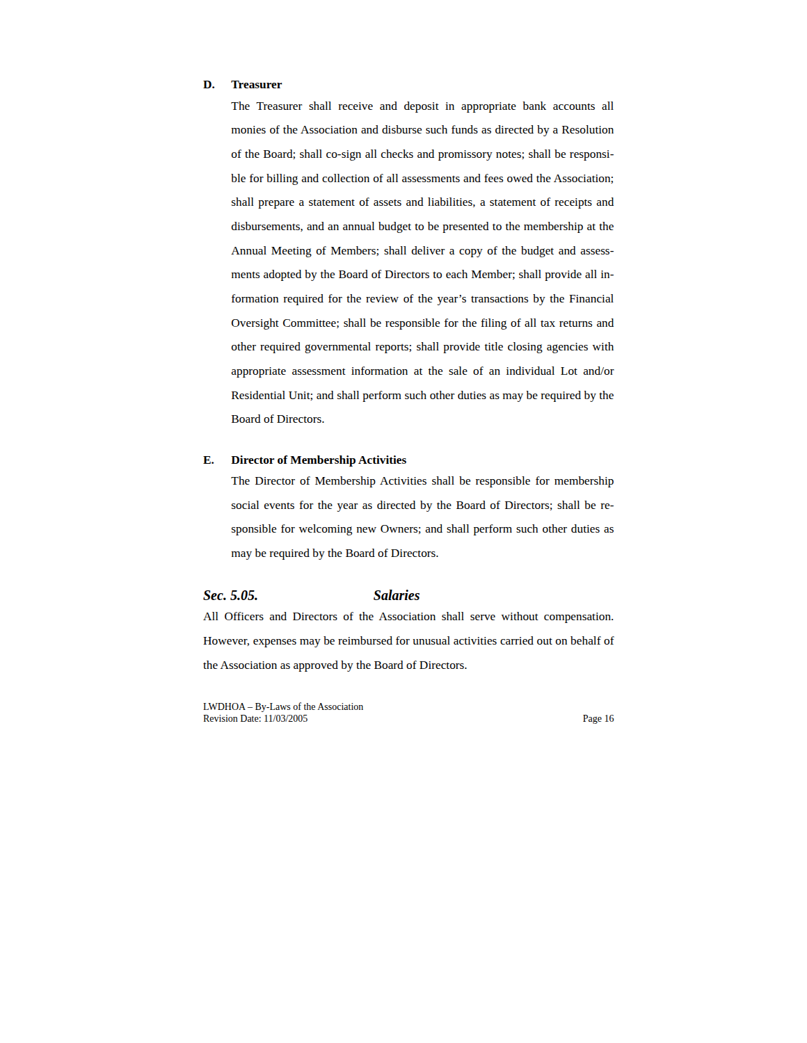D.
Treasurer
The Treasurer shall receive and deposit in appropriate bank accounts all monies of the Association and disburse such funds as directed by a Resolution of the Board; shall co-sign all checks and promissory notes; shall be responsible for billing and collection of all assessments and fees owed the Association; shall prepare a statement of assets and liabilities, a statement of receipts and disbursements, and an annual budget to be presented to the membership at the Annual Meeting of Members; shall deliver a copy of the budget and assessments adopted by the Board of Directors to each Member; shall provide all information required for the review of the year’s transactions by the Financial Oversight Committee; shall be responsible for the filing of all tax returns and other required governmental reports; shall provide title closing agencies with appropriate assessment information at the sale of an individual Lot and/or Residential Unit; and shall perform such other duties as may be required by the Board of Directors.
E.
Director of Membership Activities
The Director of Membership Activities shall be responsible for membership social events for the year as directed by the Board of Directors; shall be responsible for welcoming new Owners; and shall perform such other duties as may be required by the Board of Directors.
Sec. 5.05. Salaries
All Officers and Directors of the Association shall serve without compensation. However, expenses may be reimbursed for unusual activities carried out on behalf of the Association as approved by the Board of Directors.
LWDHOA – By-Laws of the Association
Revision Date: 11/03/2005
Page 16